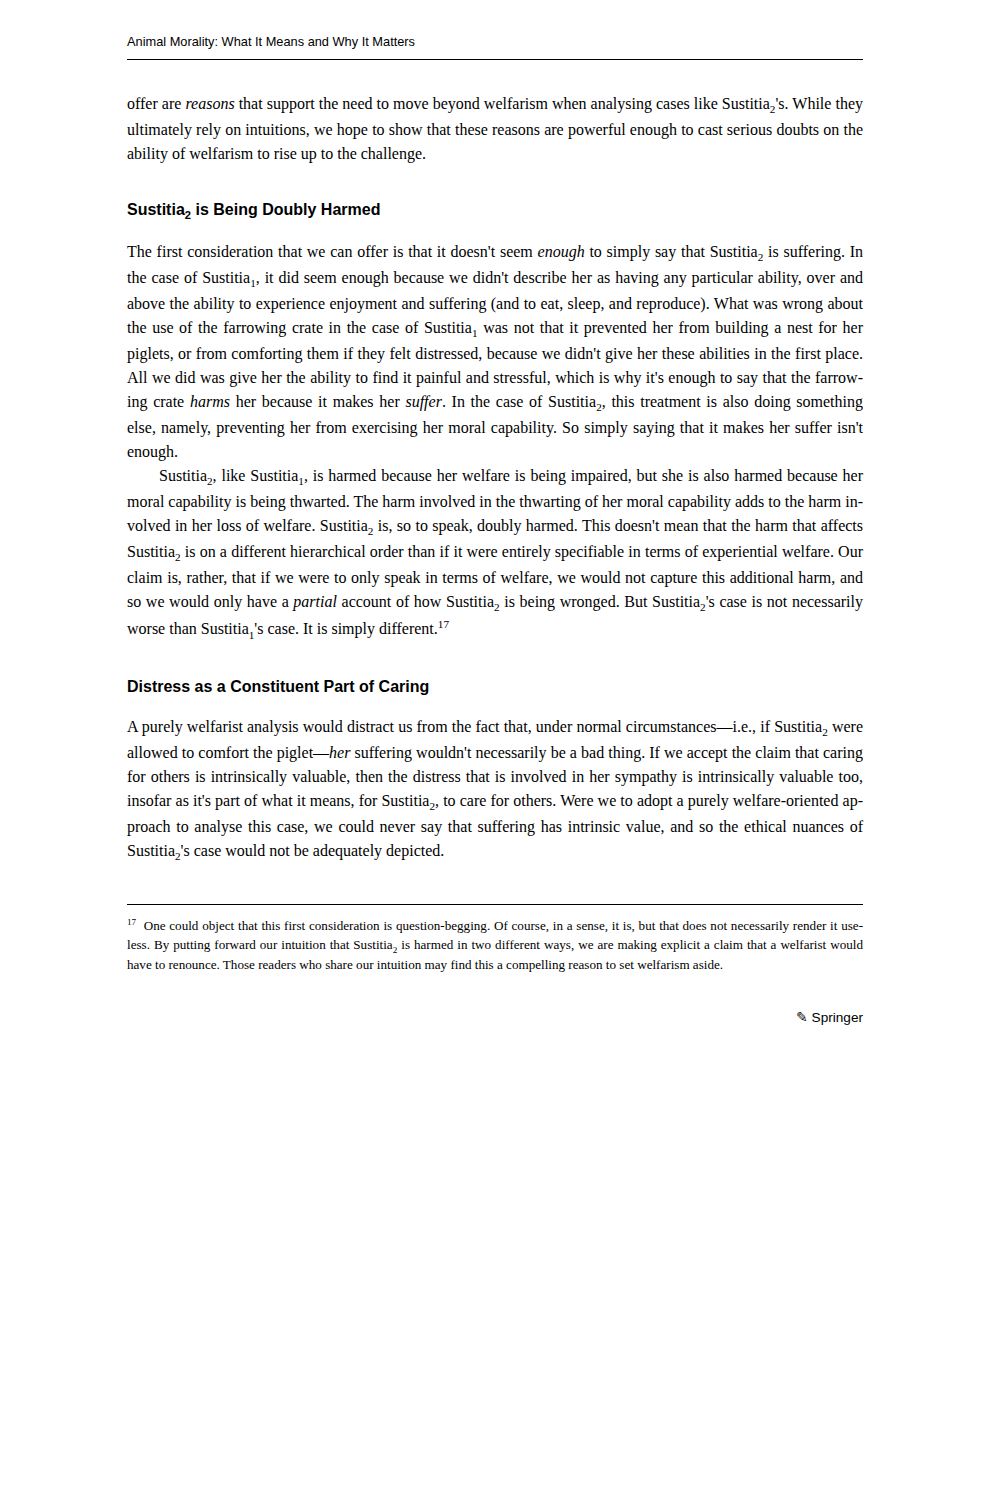Animal Morality: What It Means and Why It Matters
offer are reasons that support the need to move beyond welfarism when analysing cases like Sustitia2's. While they ultimately rely on intuitions, we hope to show that these reasons are powerful enough to cast serious doubts on the ability of welfarism to rise up to the challenge.
Sustitia2 is Being Doubly Harmed
The first consideration that we can offer is that it doesn't seem enough to simply say that Sustitia2 is suffering. In the case of Sustitia1, it did seem enough because we didn't describe her as having any particular ability, over and above the ability to experience enjoyment and suffering (and to eat, sleep, and reproduce). What was wrong about the use of the farrowing crate in the case of Sustitia1 was not that it prevented her from building a nest for her piglets, or from comforting them if they felt distressed, because we didn't give her these abilities in the first place. All we did was give her the ability to find it painful and stressful, which is why it's enough to say that the farrowing crate harms her because it makes her suffer. In the case of Sustitia2, this treatment is also doing something else, namely, preventing her from exercising her moral capability. So simply saying that it makes her suffer isn't enough.
Sustitia2, like Sustitia1, is harmed because her welfare is being impaired, but she is also harmed because her moral capability is being thwarted. The harm involved in the thwarting of her moral capability adds to the harm involved in her loss of welfare. Sustitia2 is, so to speak, doubly harmed. This doesn't mean that the harm that affects Sustitia2 is on a different hierarchical order than if it were entirely specifiable in terms of experiential welfare. Our claim is, rather, that if we were to only speak in terms of welfare, we would not capture this additional harm, and so we would only have a partial account of how Sustitia2 is being wronged. But Sustitia2's case is not necessarily worse than Sustitia1's case. It is simply different.17
Distress as a Constituent Part of Caring
A purely welfarist analysis would distract us from the fact that, under normal circumstances—i.e., if Sustitia2 were allowed to comfort the piglet—her suffering wouldn't necessarily be a bad thing. If we accept the claim that caring for others is intrinsically valuable, then the distress that is involved in her sympathy is intrinsically valuable too, insofar as it's part of what it means, for Sustitia2, to care for others. Were we to adopt a purely welfare-oriented approach to analyse this case, we could never say that suffering has intrinsic value, and so the ethical nuances of Sustitia2's case would not be adequately depicted.
17 One could object that this first consideration is question-begging. Of course, in a sense, it is, but that does not necessarily render it useless. By putting forward our intuition that Sustitia2 is harmed in two different ways, we are making explicit a claim that a welfarist would have to renounce. Those readers who share our intuition may find this a compelling reason to set welfarism aside.
✎ Springer